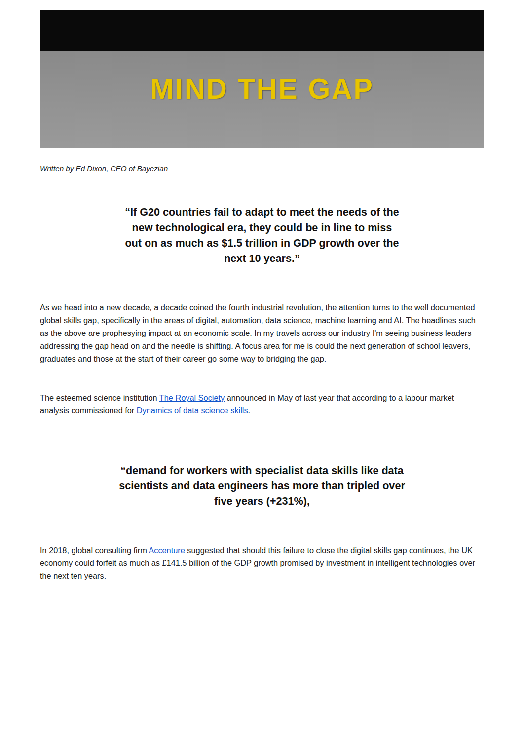MIND THE GAP
Written by Ed Dixon, CEO of Bayezian
“If G20 countries fail to adapt to meet the needs of the new technological era, they could be in line to miss out on as much as $1.5 trillion in GDP growth over the next 10 years.”
As we head into a new decade, a decade coined the fourth industrial revolution, the attention turns to the well documented global skills gap, specifically in the areas of digital, automation, data science, machine learning and AI. The headlines such as the above are prophesying impact at an economic scale. In my travels across our industry I'm seeing business leaders addressing the gap head on and the needle is shifting. A focus area for me is could the next generation of school leavers, graduates and those at the start of their career go some way to bridging the gap.
The esteemed science institution The Royal Society announced in May of last year that according to a labour market analysis commissioned for Dynamics of data science skills.
“demand for workers with specialist data skills like data scientists and data engineers has more than tripled over five years (+231%),
In 2018, global consulting firm Accenture suggested that should this failure to close the digital skills gap continues, the UK economy could forfeit as much as £141.5 billion of the GDP growth promised by investment in intelligent technologies over the next ten years.